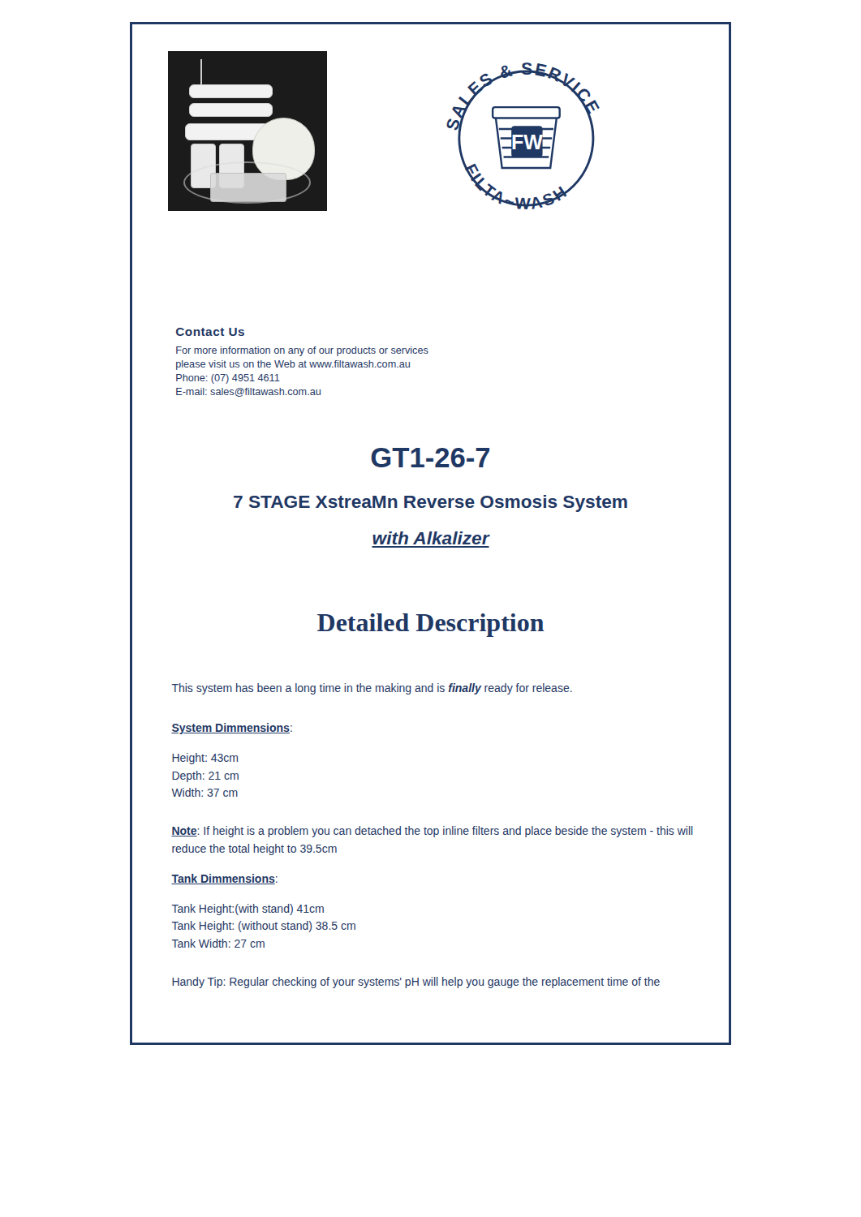SALES & SERVICE FILTA~WASH FW
Contact Us
For more information on any of our products or services
please visit us on the Web at www.filtawash.com.au
Phone: (07) 4951 4611
E-mail: sales@filtawash.com.au
GT1-26-7
7 STAGE XstreaMn Reverse Osmosis System
with Alkalizer
Detailed Description
This system has been a long time in the making and is finally ready for release.
System Dimmensions:
Height: 43cm
Depth: 21 cm
Width: 37 cm
Note: If height is a problem you can detached the top inline filters and place beside the system - this will reduce the total height to 39.5cm
Tank Dimmensions:
Tank Height:(with stand) 41cm
Tank Height: (without stand) 38.5 cm
Tank Width: 27 cm
Handy Tip: Regular checking of your systems' pH will help you gauge the replacement time of the